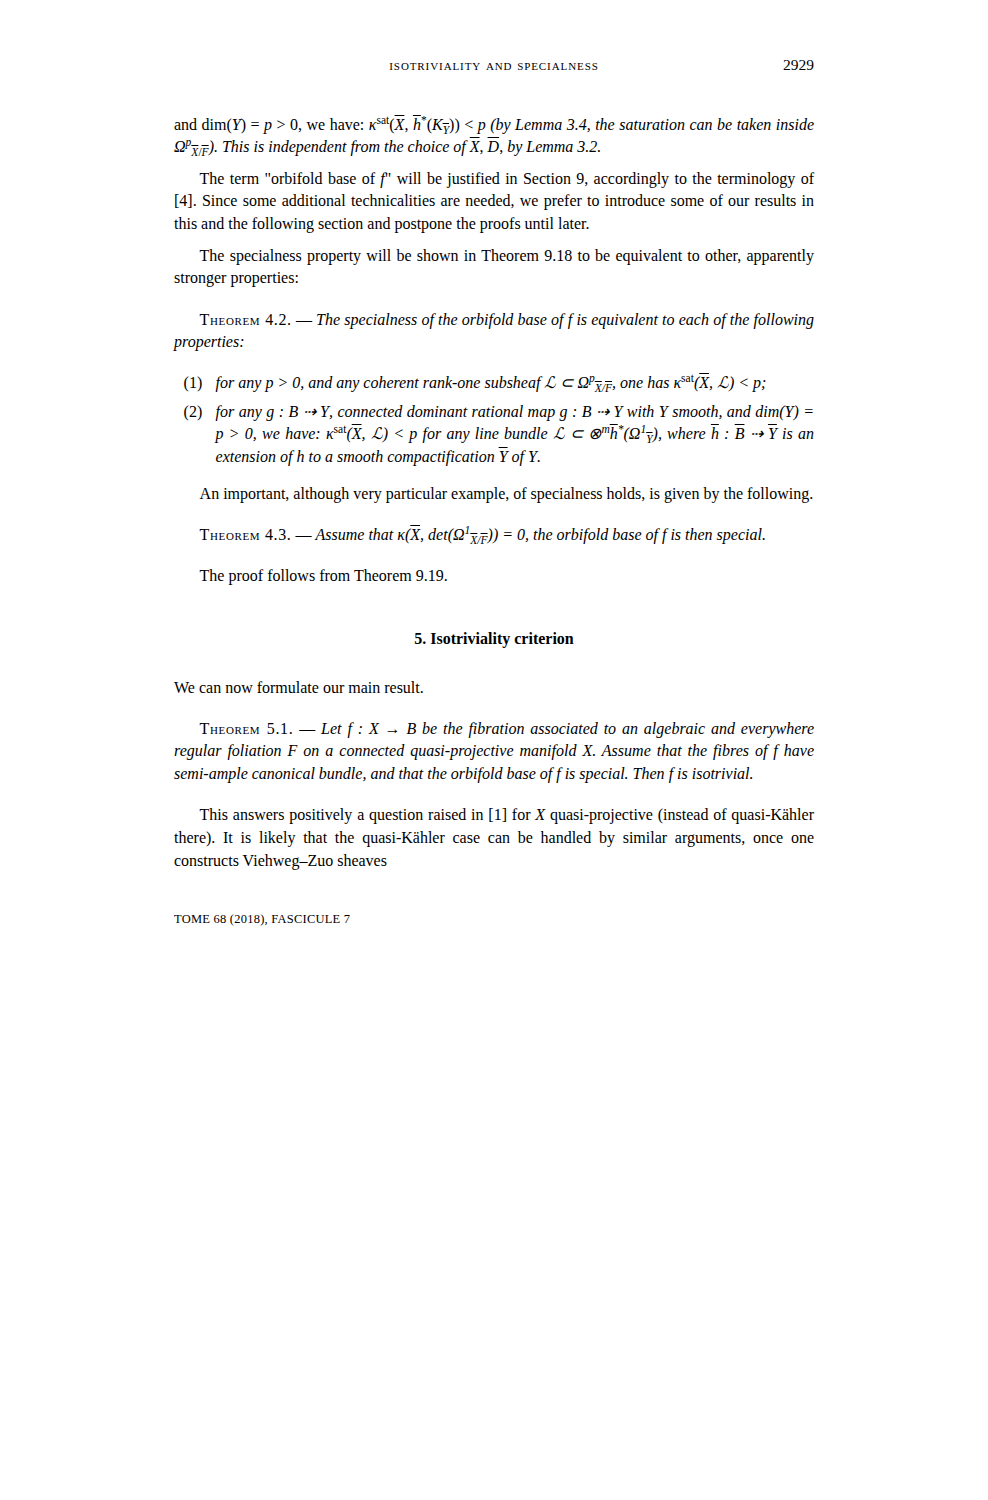isotriviality and specialness 2929
and dim(Y) = p > 0, we have: κsat(X, h*(KY)) < p (by Lemma 3.4, the saturation can be taken inside ΩpX/F). This is independent from the choice of X, D, by Lemma 3.2.
The term "orbifold base of f" will be justified in Section 9, accordingly to the terminology of [4]. Since some additional technicalities are needed, we prefer to introduce some of our results in this and the following section and postpone the proofs until later.
The specialness property will be shown in Theorem 9.18 to be equivalent to other, apparently stronger properties:
Theorem 4.2. — The specialness of the orbifold base of f is equivalent to each of the following properties:
(1) for any p > 0, and any coherent rank-one subsheaf ℒ ⊂ ΩpX/F, one has κsat(X, ℒ) < p;
(2) for any g : B ⇢ Y, connected dominant rational map g : B ⇢ Y with Y smooth, and dim(Y) = p > 0, we have: κsat(X, ℒ) < p for any line bundle ℒ ⊂ ⊗mh*(Ω1Y), where h : B ⇢ Y is an extension of h to a smooth compactification Y of Y.
An important, although very particular example, of specialness holds, is given by the following.
Theorem 4.3. — Assume that κ(X, det(Ω1X/F)) = 0, the orbifold base of f is then special.
The proof follows from Theorem 9.19.
5. Isotriviality criterion
We can now formulate our main result.
Theorem 5.1. — Let f : X → B be the fibration associated to an algebraic and everywhere regular foliation F on a connected quasi-projective manifold X. Assume that the fibres of f have semi-ample canonical bundle, and that the orbifold base of f is special. Then f is isotrivial.
This answers positively a question raised in [1] for X quasi-projective (instead of quasi-Kähler there). It is likely that the quasi-Kähler case can be handled by similar arguments, once one constructs Viehweg–Zuo sheaves
TOME 68 (2018), FASCICULE 7